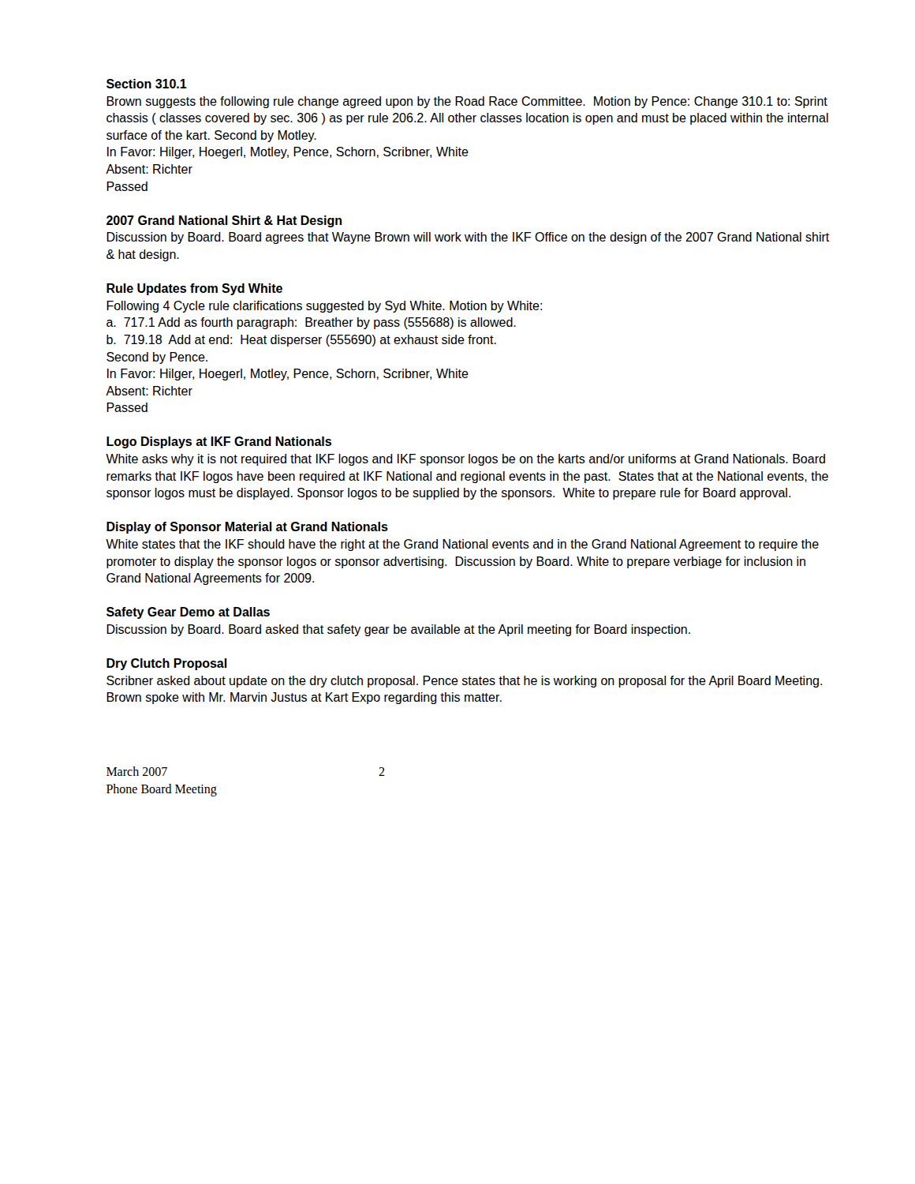Section 310.1
Brown suggests the following rule change agreed upon by the Road Race Committee. Motion by Pence: Change 310.1 to: Sprint chassis ( classes covered by sec. 306 ) as per rule 206.2. All other classes location is open and must be placed within the internal surface of the kart. Second by Motley.
In Favor: Hilger, Hoegerl, Motley, Pence, Schorn, Scribner, White
Absent: Richter
Passed
2007 Grand National Shirt & Hat Design
Discussion by Board. Board agrees that Wayne Brown will work with the IKF Office on the design of the 2007 Grand National shirt & hat design.
Rule Updates from Syd White
Following 4 Cycle rule clarifications suggested by Syd White. Motion by White:
a. 717.1 Add as fourth paragraph: Breather by pass (555688) is allowed.
b. 719.18 Add at end: Heat disperser (555690) at exhaust side front.
Second by Pence.
In Favor: Hilger, Hoegerl, Motley, Pence, Schorn, Scribner, White
Absent: Richter
Passed
Logo Displays at IKF Grand Nationals
White asks why it is not required that IKF logos and IKF sponsor logos be on the karts and/or uniforms at Grand Nationals. Board remarks that IKF logos have been required at IKF National and regional events in the past. States that at the National events, the sponsor logos must be displayed. Sponsor logos to be supplied by the sponsors. White to prepare rule for Board approval.
Display of Sponsor Material at Grand Nationals
White states that the IKF should have the right at the Grand National events and in the Grand National Agreement to require the promoter to display the sponsor logos or sponsor advertising. Discussion by Board. White to prepare verbiage for inclusion in Grand National Agreements for 2009.
Safety Gear Demo at Dallas
Discussion by Board. Board asked that safety gear be available at the April meeting for Board inspection.
Dry Clutch Proposal
Scribner asked about update on the dry clutch proposal. Pence states that he is working on proposal for the April Board Meeting. Brown spoke with Mr. Marvin Justus at Kart Expo regarding this matter.
March 20072
Phone Board Meeting